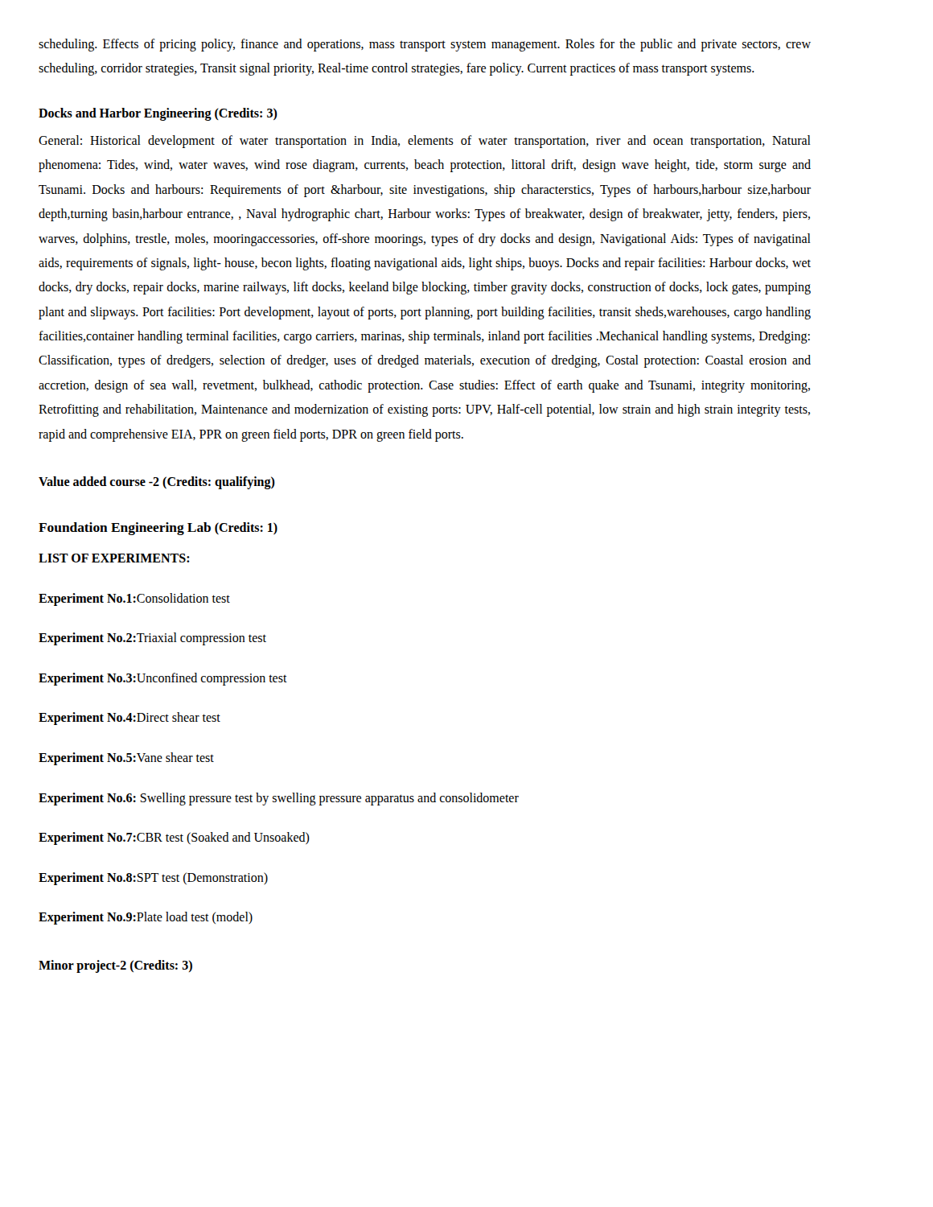scheduling. Effects of pricing policy, finance and operations, mass transport system management. Roles for the public and private sectors, crew scheduling, corridor strategies, Transit signal priority, Real-time control strategies, fare policy. Current practices of mass transport systems.
Docks and Harbor Engineering (Credits: 3)
General: Historical development of water transportation in India, elements of water transportation, river and ocean transportation, Natural phenomena: Tides, wind, water waves, wind rose diagram, currents, beach protection, littoral drift, design wave height, tide, storm surge and Tsunami. Docks and harbours: Requirements of port &harbour, site investigations, ship characterstics, Types of harbours,harbour size,harbour depth,turning basin,harbour entrance, , Naval hydrographic chart, Harbour works: Types of breakwater, design of breakwater, jetty, fenders, piers, warves, dolphins, trestle, moles, mooringaccessories, off-shore moorings, types of dry docks and design, Navigational Aids: Types of navigatinal aids, requirements of signals, light- house, becon lights, floating navigational aids, light ships, buoys. Docks and repair facilities: Harbour docks, wet docks, dry docks, repair docks, marine railways, lift docks, keeland bilge blocking, timber gravity docks, construction of docks, lock gates, pumping plant and slipways. Port facilities: Port development, layout of ports, port planning, port building facilities, transit sheds,warehouses, cargo handling facilities,container handling terminal facilities, cargo carriers, marinas, ship terminals, inland port facilities .Mechanical handling systems, Dredging: Classification, types of dredgers, selection of dredger, uses of dredged materials, execution of dredging, Costal protection: Coastal erosion and accretion, design of sea wall, revetment, bulkhead, cathodic protection. Case studies: Effect of earth quake and Tsunami, integrity monitoring, Retrofitting and rehabilitation, Maintenance and modernization of existing ports: UPV, Half-cell potential, low strain and high strain integrity tests, rapid and comprehensive EIA, PPR on green field ports, DPR on green field ports.
Value added course -2 (Credits: qualifying)
Foundation Engineering Lab (Credits: 1)
LIST OF EXPERIMENTS:
Experiment No.1: Consolidation test
Experiment No.2: Triaxial compression test
Experiment No.3: Unconfined compression test
Experiment No.4: Direct shear test
Experiment No.5: Vane shear test
Experiment No.6: Swelling pressure test by swelling pressure apparatus and consolidometer
Experiment No.7: CBR test (Soaked and Unsoaked)
Experiment No.8: SPT test (Demonstration)
Experiment No.9: Plate load test (model)
Minor project-2 (Credits: 3)